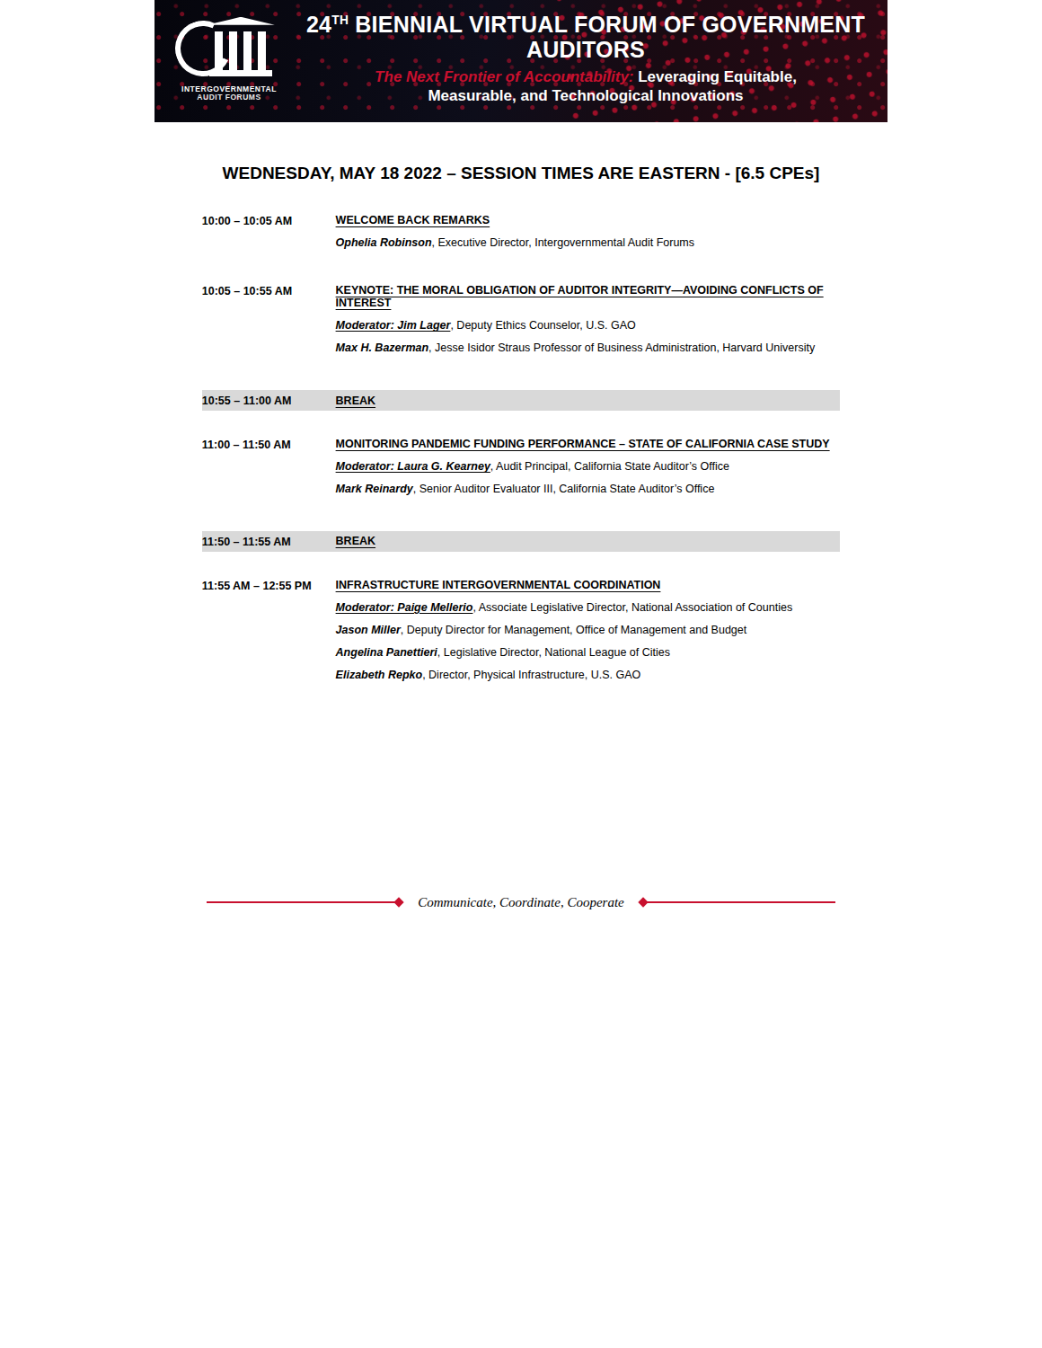INTERGOVERNMENTAL
AUDIT FORUMS
24TH BIENNIAL VIRTUAL FORUM OF GOVERNMENT AUDITORS
The Next Frontier of Accountability: Leveraging Equitable,
Measurable, and Technological Innovations
WEDNESDAY, MAY 18 2022 – SESSION TIMES ARE EASTERN - [6.5 CPEs]
10:00 – 10:05 AM
WELCOME BACK REMARKS
Ophelia Robinson, Executive Director, Intergovernmental Audit Forums
10:05 – 10:55 AM
KEYNOTE: THE MORAL OBLIGATION OF AUDITOR INTEGRITY—AVOIDING CONFLICTS OF INTEREST
Moderator: Jim Lager, Deputy Ethics Counselor, U.S. GAO
Max H. Bazerman, Jesse Isidor Straus Professor of Business Administration, Harvard University
10:55 – 11:00 AM
BREAK
11:00 – 11:50 AM
MONITORING PANDEMIC FUNDING PERFORMANCE – STATE OF CALIFORNIA CASE STUDY
Moderator: Laura G. Kearney, Audit Principal, California State Auditor’s Office
Mark Reinardy, Senior Auditor Evaluator III, California State Auditor’s Office
11:50 – 11:55 AM
BREAK
11:55 AM – 12:55 PM
INFRASTRUCTURE INTERGOVERNMENTAL COORDINATION
Moderator: Paige Mellerio, Associate Legislative Director, National Association of Counties
Jason Miller, Deputy Director for Management, Office of Management and Budget
Angelina Panettieri, Legislative Director, National League of Cities
Elizabeth Repko, Director, Physical Infrastructure, U.S. GAO
Communicate, Coordinate, Cooperate